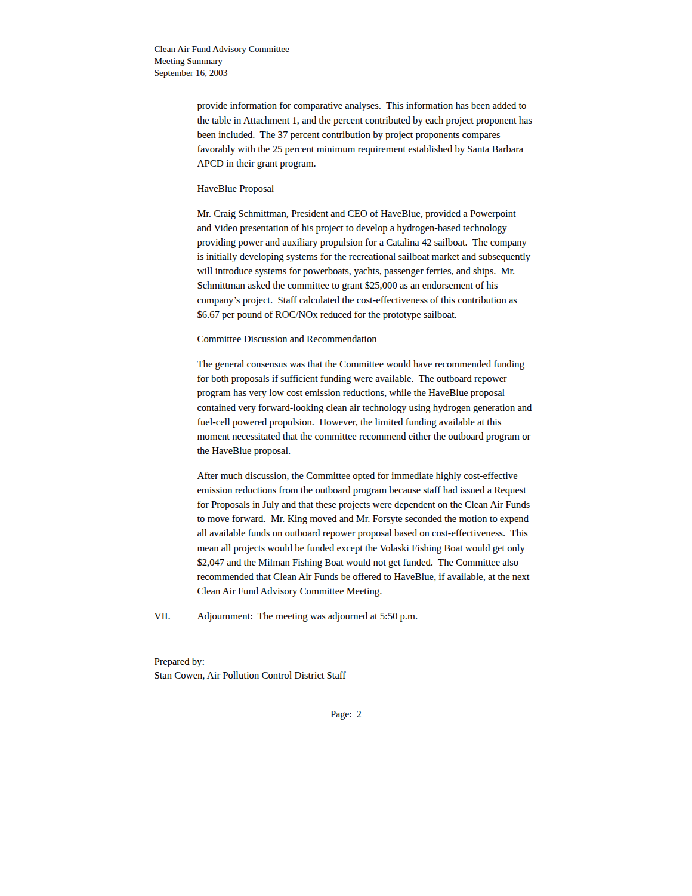Clean Air Fund Advisory Committee
Meeting Summary
September 16, 2003
provide information for comparative analyses. This information has been added to the table in Attachment 1, and the percent contributed by each project proponent has been included. The 37 percent contribution by project proponents compares favorably with the 25 percent minimum requirement established by Santa Barbara APCD in their grant program.
HaveBlue Proposal
Mr. Craig Schmittman, President and CEO of HaveBlue, provided a Powerpoint and Video presentation of his project to develop a hydrogen-based technology providing power and auxiliary propulsion for a Catalina 42 sailboat. The company is initially developing systems for the recreational sailboat market and subsequently will introduce systems for powerboats, yachts, passenger ferries, and ships. Mr. Schmittman asked the committee to grant $25,000 as an endorsement of his company’s project. Staff calculated the cost-effectiveness of this contribution as $6.67 per pound of ROC/NOx reduced for the prototype sailboat.
Committee Discussion and Recommendation
The general consensus was that the Committee would have recommended funding for both proposals if sufficient funding were available. The outboard repower program has very low cost emission reductions, while the HaveBlue proposal contained very forward-looking clean air technology using hydrogen generation and fuel-cell powered propulsion. However, the limited funding available at this moment necessitated that the committee recommend either the outboard program or the HaveBlue proposal.
After much discussion, the Committee opted for immediate highly cost-effective emission reductions from the outboard program because staff had issued a Request for Proposals in July and that these projects were dependent on the Clean Air Funds to move forward. Mr. King moved and Mr. Forsyte seconded the motion to expend all available funds on outboard repower proposal based on cost-effectiveness. This mean all projects would be funded except the Volaski Fishing Boat would get only $2,047 and the Milman Fishing Boat would not get funded. The Committee also recommended that Clean Air Funds be offered to HaveBlue, if available, at the next Clean Air Fund Advisory Committee Meeting.
VII.
Adjournment: The meeting was adjourned at 5:50 p.m.
Prepared by:
Stan Cowen, Air Pollution Control District Staff
Page: 2